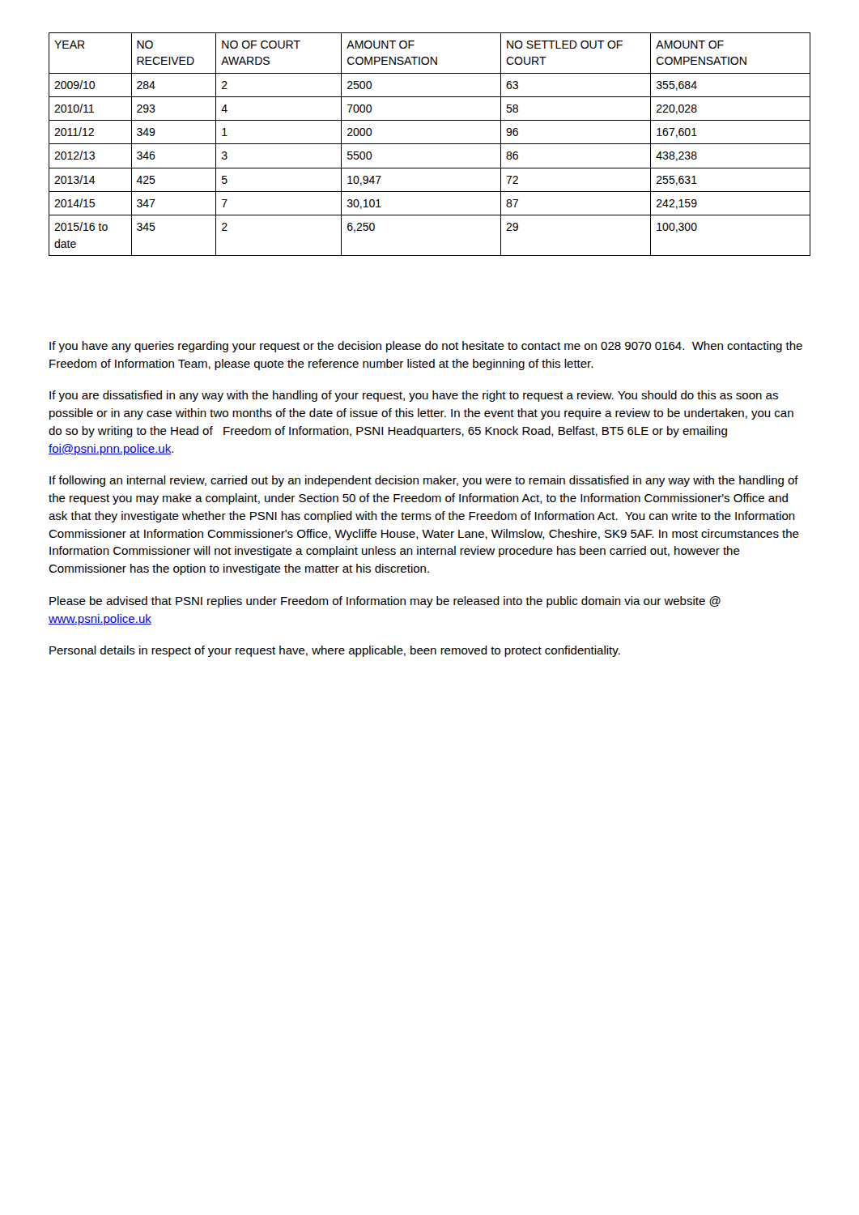| YEAR | NO RECEIVED | NO OF COURT AWARDS | AMOUNT OF COMPENSATION | NO SETTLED OUT OF COURT | AMOUNT OF COMPENSATION |
| --- | --- | --- | --- | --- | --- |
| 2009/10 | 284 | 2 | 2500 | 63 | 355,684 |
| 2010/11 | 293 | 4 | 7000 | 58 | 220,028 |
| 2011/12 | 349 | 1 | 2000 | 96 | 167,601 |
| 2012/13 | 346 | 3 | 5500 | 86 | 438,238 |
| 2013/14 | 425 | 5 | 10,947 | 72 | 255,631 |
| 2014/15 | 347 | 7 | 30,101 | 87 | 242,159 |
| 2015/16 to date | 345 | 2 | 6,250 | 29 | 100,300 |
If you have any queries regarding your request or the decision please do not hesitate to contact me on 028 9070 0164. When contacting the Freedom of Information Team, please quote the reference number listed at the beginning of this letter.
If you are dissatisfied in any way with the handling of your request, you have the right to request a review. You should do this as soon as possible or in any case within two months of the date of issue of this letter. In the event that you require a review to be undertaken, you can do so by writing to the Head of Freedom of Information, PSNI Headquarters, 65 Knock Road, Belfast, BT5 6LE or by emailing foi@psni.pnn.police.uk.
If following an internal review, carried out by an independent decision maker, you were to remain dissatisfied in any way with the handling of the request you may make a complaint, under Section 50 of the Freedom of Information Act, to the Information Commissioner's Office and ask that they investigate whether the PSNI has complied with the terms of the Freedom of Information Act. You can write to the Information Commissioner at Information Commissioner's Office, Wycliffe House, Water Lane, Wilmslow, Cheshire, SK9 5AF. In most circumstances the Information Commissioner will not investigate a complaint unless an internal review procedure has been carried out, however the Commissioner has the option to investigate the matter at his discretion.
Please be advised that PSNI replies under Freedom of Information may be released into the public domain via our website @ www.psni.police.uk
Personal details in respect of your request have, where applicable, been removed to protect confidentiality.